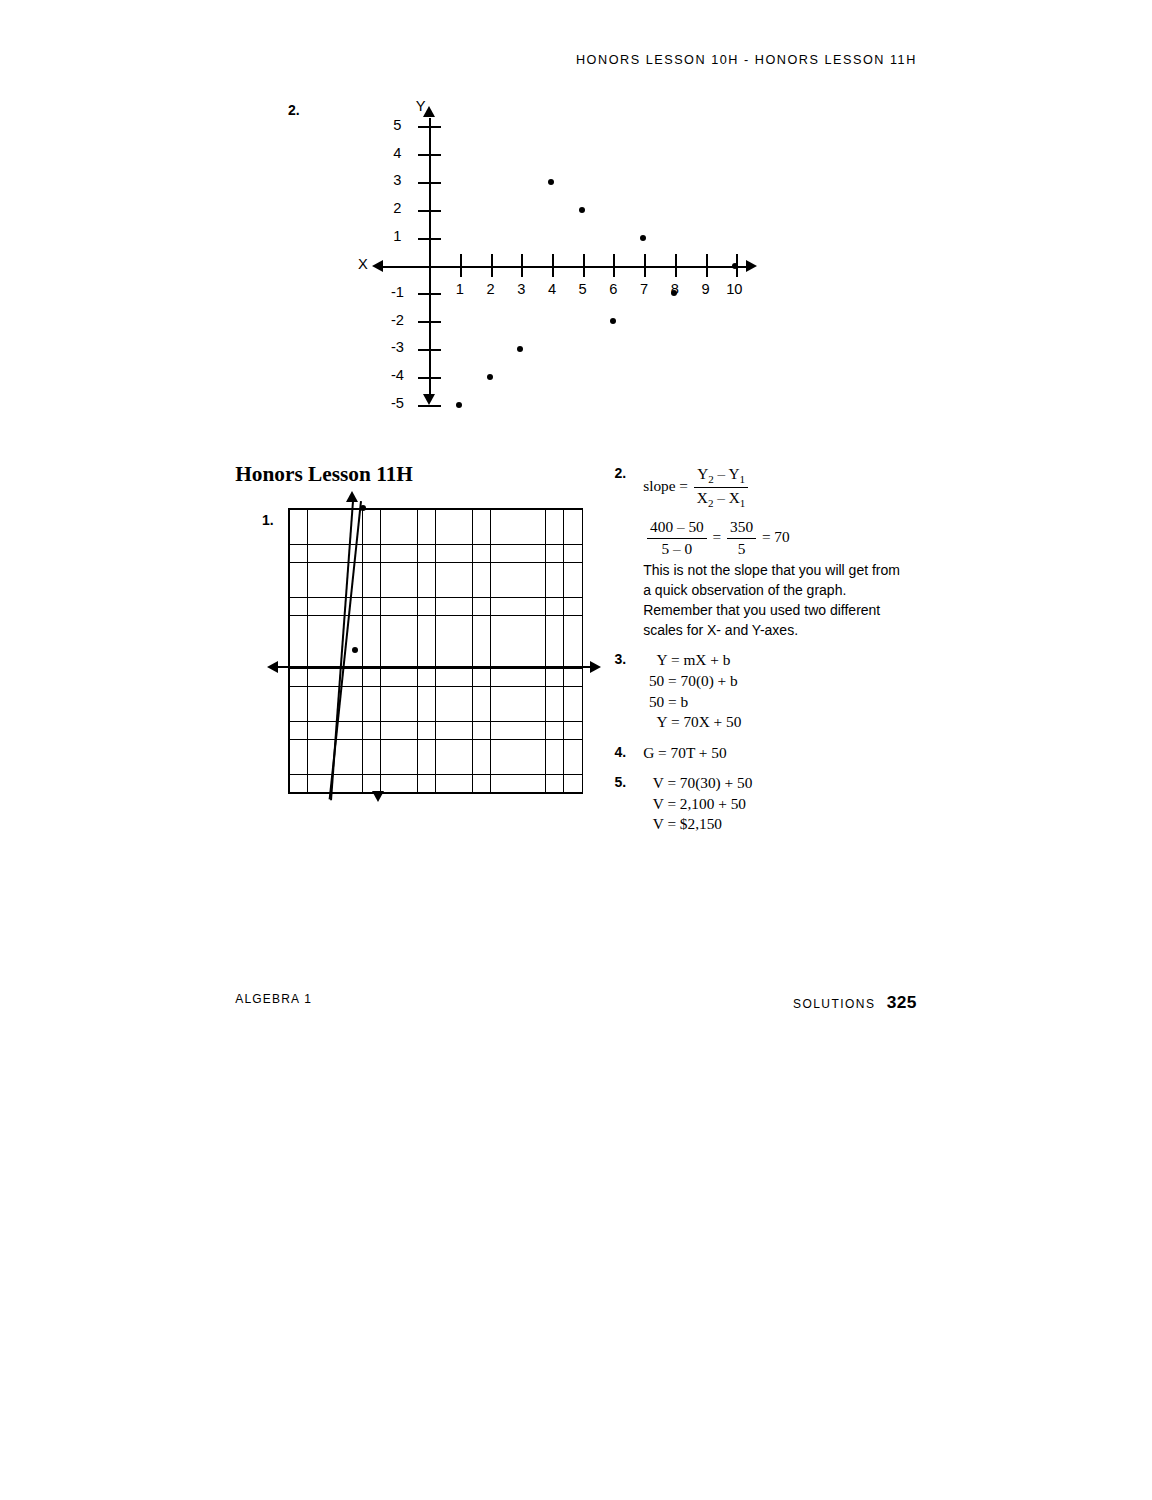HONORS LESSON 10H - HONORS LESSON 11H
2.
Y
X
5
4
3
2
1
-1
-2
-3
-4
-5
1
2
3
4
5
6
7
8
9
10
Honors Lesson 11H
1.
2. slope = Y2 – Y1 X2 – X1
400 – 50 5 – 0 = 350 5 = 70
This is not the slope that you will get from a quick observation of the graph. Remember that you used two different scales for X- and Y-axes.
3.
Y = mX + b
50 = 70(0) + b
50 = b
Y = 70X + 50
4. G = 70T + 50
5.
V = 70(30) + 50
V = 2,100 + 50
V = $2,150
ALGEBRA 1
SOLUTIONS 325